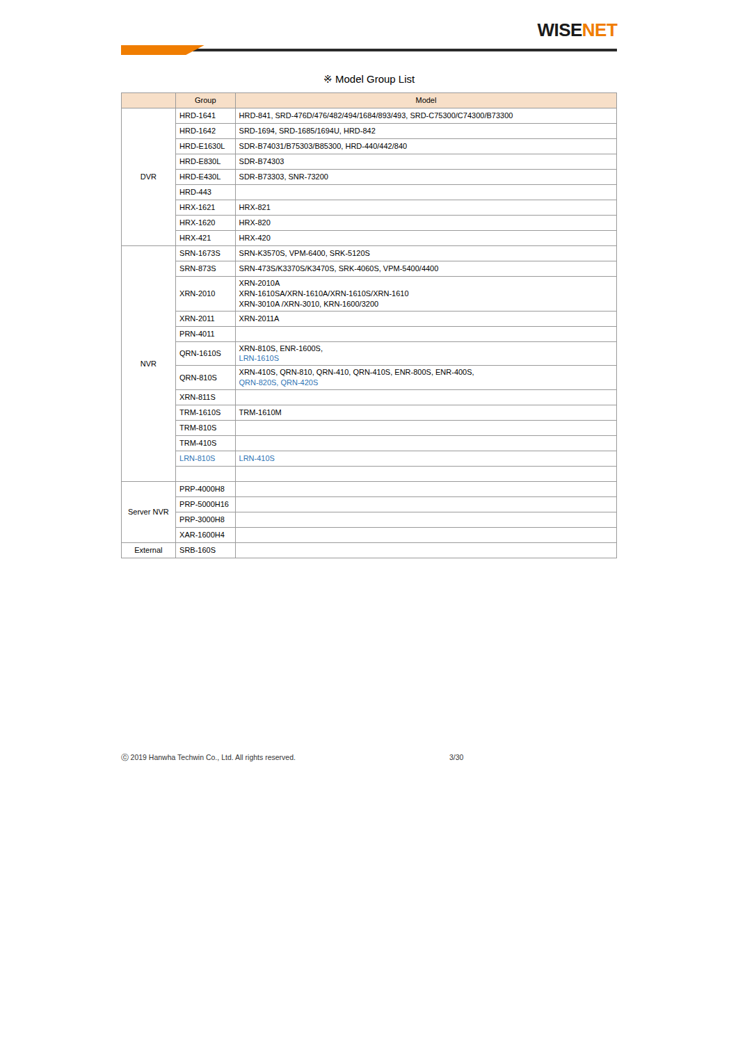WISENET
※ Model Group List
| | Group | Model |
| --- | --- | --- |
| DVR | HRD-1641 | HRD-841, SRD-476D/476/482/494/1684/893/493, SRD-C75300/C74300/B73300 |
| HRD-1642 | SRD-1694, SRD-1685/1694U, HRD-842 |
| HRD-E1630L | SDR-B74031/B75303/B85300, HRD-440/442/840 |
| HRD-E830L | SDR-B74303 |
| HRD-E430L | SDR-B73303, SNR-73200 |
| HRD-443 | |
| HRX-1621 | HRX-821 |
| HRX-1620 | HRX-820 |
| HRX-421 | HRX-420 |
| NVR | SRN-1673S | SRN-K3570S, VPM-6400, SRK-5120S |
| SRN-873S | SRN-473S/K3370S/K3470S, SRK-4060S, VPM-5400/4400 |
| XRN-2010 | XRN-2010A XRN-1610SA/XRN-1610A/XRN-1610S/XRN-1610 XRN-3010A /XRN-3010, KRN-1600/3200 |
| XRN-2011 | XRN-2011A |
| PRN-4011 | |
| QRN-1610S | XRN-810S, ENR-1600S, LRN-1610S |
| QRN-810S | XRN-410S, QRN-810, QRN-410, QRN-410S, ENR-800S, ENR-400S, QRN-820S, QRN-420S |
| XRN-811S | |
| TRM-1610S | TRM-1610M |
| TRM-810S | |
| TRM-410S | |
| LRN-810S | LRN-410S |
| Server NVR | PRP-4000H8 | |
| PRP-5000H16 | |
| PRP-3000H8 | |
| XAR-1600H4 | |
| External | SRB-160S | |
ⓒ 2019 Hanwha Techwin Co., Ltd. All rights reserved.
3/30